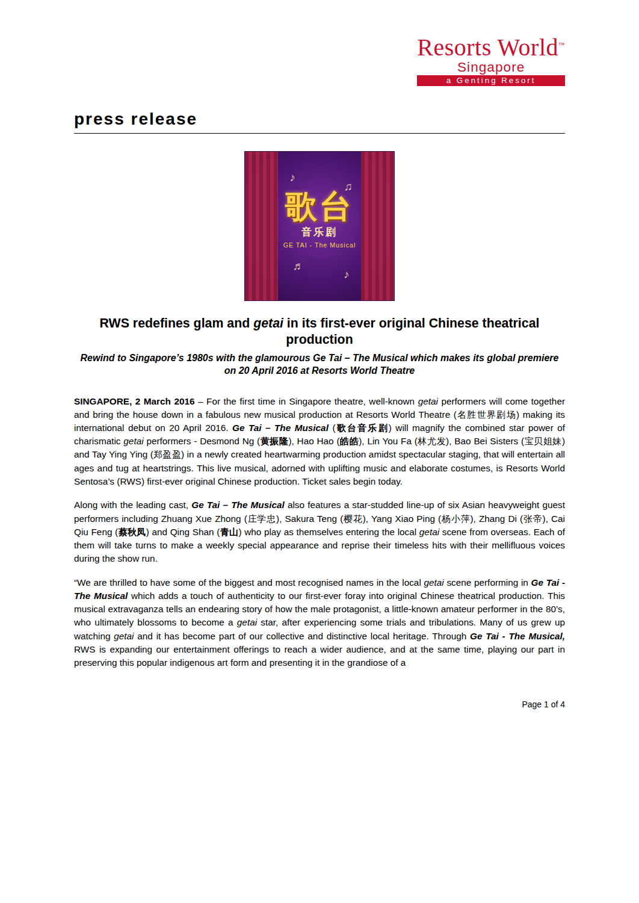Resorts World™
Singapore
a Genting Resort
press release
♪
♫
♬
♪
歌台
音乐剧
GE TAI - The Musical
RWS redefines glam and getai in its first-ever original Chinese theatrical production
Rewind to Singapore’s 1980s with the glamourous Ge Tai – The Musical which makes its global premiere on 20 April 2016 at Resorts World Theatre
SINGAPORE, 2 March 2016 – For the first time in Singapore theatre, well-known getai performers will come together and bring the house down in a fabulous new musical production at Resorts World Theatre (名胜世界剧场) making its international debut on 20 April 2016. Ge Tai – The Musical (歌台音乐剧) will magnify the combined star power of charismatic getai performers - Desmond Ng (黄振隆), Hao Hao (皓皓), Lin You Fa (林尤发), Bao Bei Sisters (宝贝姐妹) and Tay Ying Ying (郑盈盈) in a newly created heartwarming production amidst spectacular staging, that will entertain all ages and tug at heartstrings. This live musical, adorned with uplifting music and elaborate costumes, is Resorts World Sentosa’s (RWS) first-ever original Chinese production. Ticket sales begin today.
Along with the leading cast, Ge Tai – The Musical also features a star-studded line-up of six Asian heavyweight guest performers including Zhuang Xue Zhong (庄学忠), Sakura Teng (樱花), Yang Xiao Ping (杨小萍), Zhang Di (张帝), Cai Qiu Feng (蔡秋凤) and Qing Shan (青山) who play as themselves entering the local getai scene from overseas. Each of them will take turns to make a weekly special appearance and reprise their timeless hits with their mellifluous voices during the show run.
“We are thrilled to have some of the biggest and most recognised names in the local getai scene performing in Ge Tai - The Musical which adds a touch of authenticity to our first-ever foray into original Chinese theatrical production. This musical extravaganza tells an endearing story of how the male protagonist, a little-known amateur performer in the 80’s, who ultimately blossoms to become a getai star, after experiencing some trials and tribulations. Many of us grew up watching getai and it has become part of our collective and distinctive local heritage. Through Ge Tai - The Musical, RWS is expanding our entertainment offerings to reach a wider audience, and at the same time, playing our part in preserving this popular indigenous art form and presenting it in the grandiose of a
Page 1 of 4